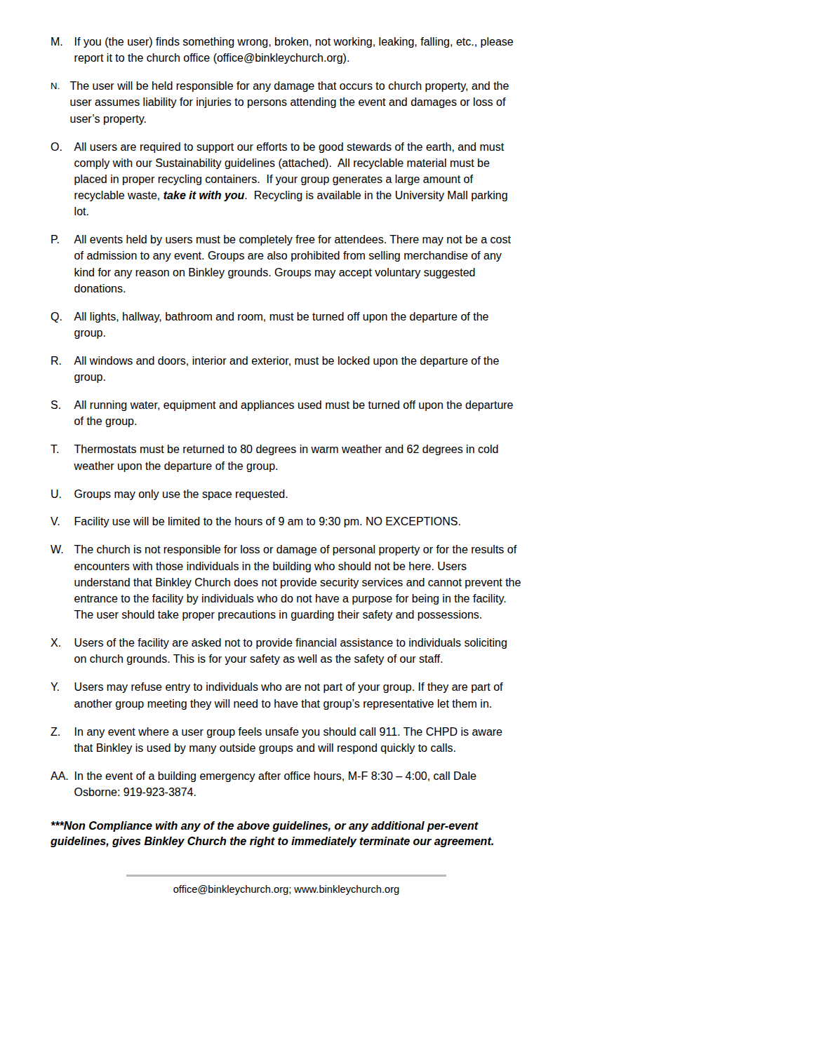M. If you (the user) finds something wrong, broken, not working, leaking, falling, etc., please report it to the church office (office@binkleychurch.org).
N. The user will be held responsible for any damage that occurs to church property, and the user assumes liability for injuries to persons attending the event and damages or loss of user’s property.
O. All users are required to support our efforts to be good stewards of the earth, and must comply with our Sustainability guidelines (attached). All recyclable material must be placed in proper recycling containers. If your group generates a large amount of recyclable waste, take it with you. Recycling is available in the University Mall parking lot.
P. All events held by users must be completely free for attendees. There may not be a cost of admission to any event. Groups are also prohibited from selling merchandise of any kind for any reason on Binkley grounds. Groups may accept voluntary suggested donations.
Q. All lights, hallway, bathroom and room, must be turned off upon the departure of the group.
R. All windows and doors, interior and exterior, must be locked upon the departure of the group.
S. All running water, equipment and appliances used must be turned off upon the departure of the group.
T. Thermostats must be returned to 80 degrees in warm weather and 62 degrees in cold weather upon the departure of the group.
U. Groups may only use the space requested.
V. Facility use will be limited to the hours of 9 am to 9:30 pm. NO EXCEPTIONS.
W. The church is not responsible for loss or damage of personal property or for the results of encounters with those individuals in the building who should not be here. Users understand that Binkley Church does not provide security services and cannot prevent the entrance to the facility by individuals who do not have a purpose for being in the facility. The user should take proper precautions in guarding their safety and possessions.
X. Users of the facility are asked not to provide financial assistance to individuals soliciting on church grounds. This is for your safety as well as the safety of our staff.
Y. Users may refuse entry to individuals who are not part of your group. If they are part of another group meeting they will need to have that group’s representative let them in.
Z. In any event where a user group feels unsafe you should call 911. The CHPD is aware that Binkley is used by many outside groups and will respond quickly to calls.
AA. In the event of a building emergency after office hours, M-F 8:30 – 4:00, call Dale Osborne: 919-923-3874.
***Non Compliance with any of the above guidelines, or any additional per-event guidelines, gives Binkley Church the right to immediately terminate our agreement.
office@binkleychurch.org; www.binkleychurch.org